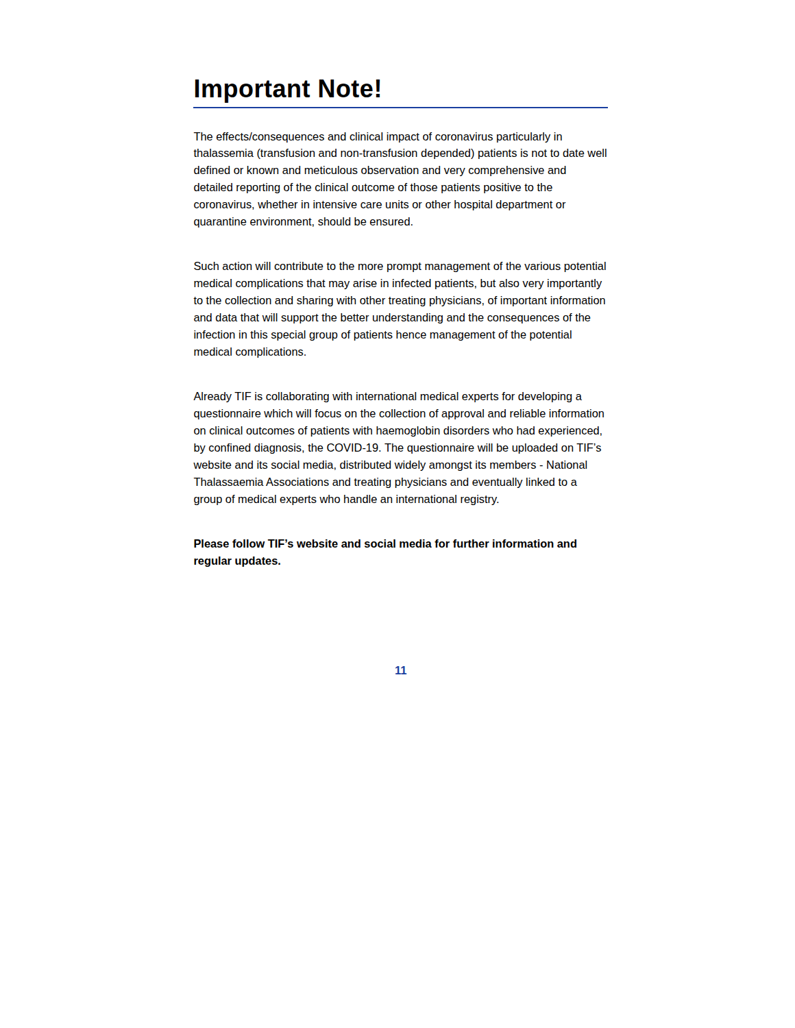Important Note!
The effects/consequences and clinical impact of coronavirus particularly in thalassemia (transfusion and non-transfusion depended) patients is not to date well defined or known and meticulous observation and very comprehensive and detailed reporting of the clinical outcome of those patients positive to the coronavirus, whether in intensive care units or other hospital department or quarantine environment, should be ensured.
Such action will contribute to the more prompt management of the various potential medical complications that may arise in infected patients, but also very importantly to the collection and sharing with other treating physicians, of important information and data that will support the better understanding and the consequences of the infection in this special group of patients hence management of the potential medical complications.
Already TIF is collaborating with international medical experts for developing a questionnaire which will focus on the collection of approval and reliable information on clinical outcomes of patients with haemoglobin disorders who had experienced, by confined diagnosis, the COVID-19. The questionnaire will be uploaded on TIF’s website and its social media, distributed widely amongst its members - National Thalassaemia Associations and treating physicians and eventually linked to a group of medical experts who handle an international registry.
Please follow TIF’s website and social media for further information and regular updates.
11